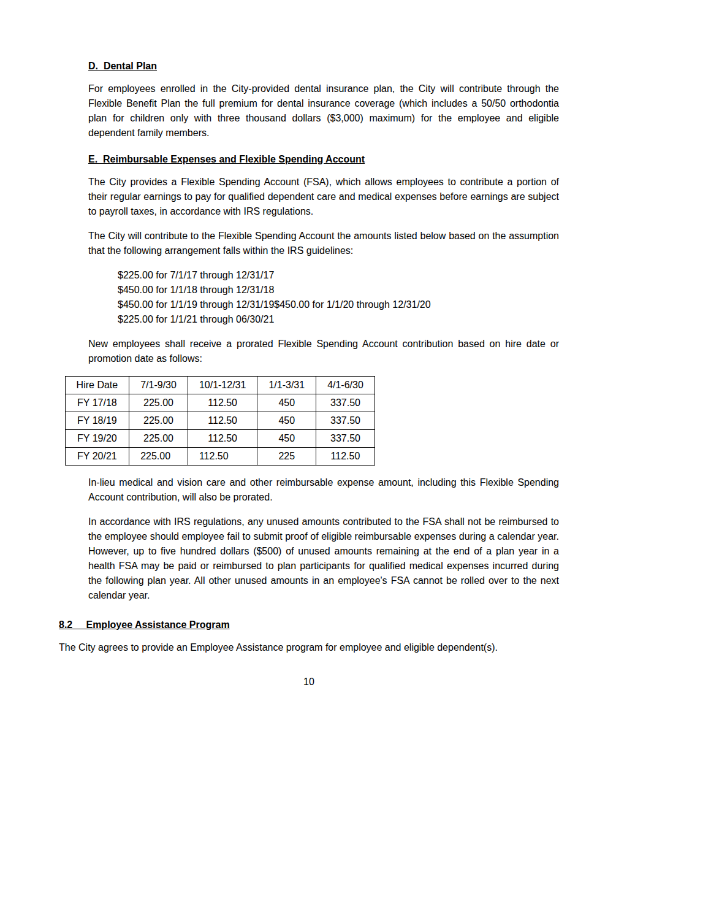D. Dental Plan
For employees enrolled in the City-provided dental insurance plan, the City will contribute through the Flexible Benefit Plan the full premium for dental insurance coverage (which includes a 50/50 orthodontia plan for children only with three thousand dollars ($3,000) maximum) for the employee and eligible dependent family members.
E. Reimbursable Expenses and Flexible Spending Account
The City provides a Flexible Spending Account (FSA), which allows employees to contribute a portion of their regular earnings to pay for qualified dependent care and medical expenses before earnings are subject to payroll taxes, in accordance with IRS regulations.
The City will contribute to the Flexible Spending Account the amounts listed below based on the assumption that the following arrangement falls within the IRS guidelines:
$225.00 for 7/1/17 through 12/31/17
$450.00 for 1/1/18 through 12/31/18
$450.00 for 1/1/19 through 12/31/19$450.00 for 1/1/20 through 12/31/20
$225.00 for 1/1/21 through 06/30/21
New employees shall receive a prorated Flexible Spending Account contribution based on hire date or promotion date as follows:
| Hire Date | 7/1-9/30 | 10/1-12/31 | 1/1-3/31 | 4/1-6/30 |
| --- | --- | --- | --- | --- |
| FY 17/18 | 225.00 | 112.50 | 450 | 337.50 |
| FY 18/19 | 225.00 | 112.50 | 450 | 337.50 |
| FY 19/20 | 225.00 | 112.50 | 450 | 337.50 |
| FY 20/21 | 225.00 | 112.50 | 225 | 112.50 |
In-lieu medical and vision care and other reimbursable expense amount, including this Flexible Spending Account contribution, will also be prorated.
In accordance with IRS regulations, any unused amounts contributed to the FSA shall not be reimbursed to the employee should employee fail to submit proof of eligible reimbursable expenses during a calendar year. However, up to five hundred dollars ($500) of unused amounts remaining at the end of a plan year in a health FSA may be paid or reimbursed to plan participants for qualified medical expenses incurred during the following plan year. All other unused amounts in an employee's FSA cannot be rolled over to the next calendar year.
8.2 Employee Assistance Program
The City agrees to provide an Employee Assistance program for employee and eligible dependent(s).
10